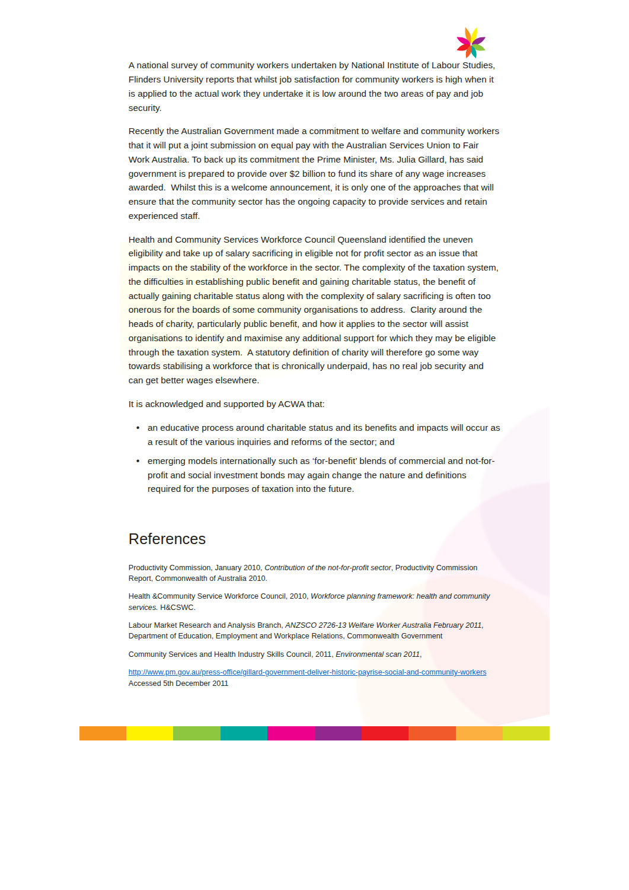A national survey of community workers undertaken by National Institute of Labour Studies, Flinders University reports that whilst job satisfaction for community workers is high when it is applied to the actual work they undertake it is low around the two areas of pay and job security.
Recently the Australian Government made a commitment to welfare and community workers that it will put a joint submission on equal pay with the Australian Services Union to Fair Work Australia. To back up its commitment the Prime Minister, Ms. Julia Gillard, has said government is prepared to provide over $2 billion to fund its share of any wage increases awarded. Whilst this is a welcome announcement, it is only one of the approaches that will ensure that the community sector has the ongoing capacity to provide services and retain experienced staff.
Health and Community Services Workforce Council Queensland identified the uneven eligibility and take up of salary sacrificing in eligible not for profit sector as an issue that impacts on the stability of the workforce in the sector. The complexity of the taxation system, the difficulties in establishing public benefit and gaining charitable status, the benefit of actually gaining charitable status along with the complexity of salary sacrificing is often too onerous for the boards of some community organisations to address. Clarity around the heads of charity, particularly public benefit, and how it applies to the sector will assist organisations to identify and maximise any additional support for which they may be eligible through the taxation system. A statutory definition of charity will therefore go some way towards stabilising a workforce that is chronically underpaid, has no real job security and can get better wages elsewhere.
It is acknowledged and supported by ACWA that:
an educative process around charitable status and its benefits and impacts will occur as a result of the various inquiries and reforms of the sector; and
emerging models internationally such as ‘for-benefit’ blends of commercial and not-for-profit and social investment bonds may again change the nature and definitions required for the purposes of taxation into the future.
References
Productivity Commission, January 2010, Contribution of the not-for-profit sector, Productivity Commission Report, Commonwealth of Australia 2010.
Health &Community Service Workforce Council, 2010, Workforce planning framework: health and community services. H&CSWC.
Labour Market Research and Analysis Branch, ANZSCO 2726-13 Welfare Worker Australia February 2011, Department of Education, Employment and Workplace Relations, Commonwealth Government
Community Services and Health Industry Skills Council, 2011, Environmental scan 2011,
http://www.pm.gov.au/press-office/gillard-government-deliver-historic-payrise-social-and-community-workers Accessed 5th December 2011